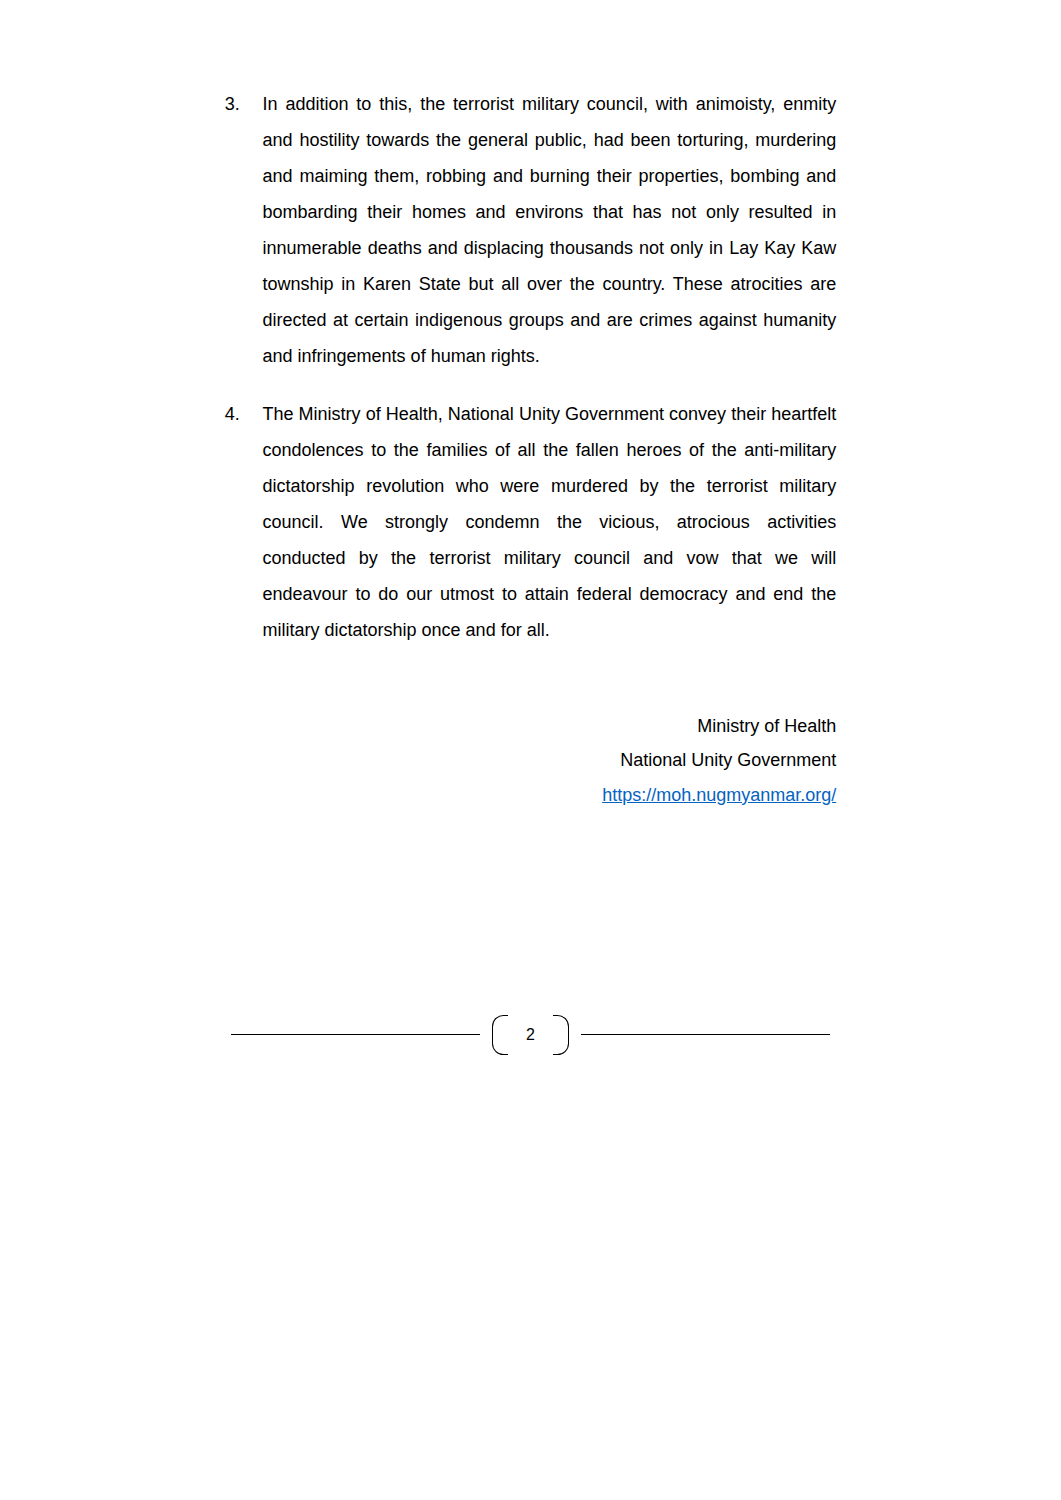3. In addition to this, the terrorist military council, with animoisty, enmity and hostility towards the general public, had been torturing, murdering and maiming them, robbing and burning their properties, bombing and bombarding their homes and environs that has not only resulted in innumerable deaths and displacing thousands not only in Lay Kay Kaw township in Karen State but all over the country. These atrocities are directed at certain indigenous groups and are crimes against humanity and infringements of human rights.
4. The Ministry of Health, National Unity Government convey their heartfelt condolences to the families of all the fallen heroes of the anti-military dictatorship revolution who were murdered by the terrorist military council. We strongly condemn the vicious, atrocious activities conducted by the terrorist military council and vow that we will endeavour to do our utmost to attain federal democracy and end the military dictatorship once and for all.
Ministry of Health
National Unity Government
https://moh.nugmyanmar.org/
2